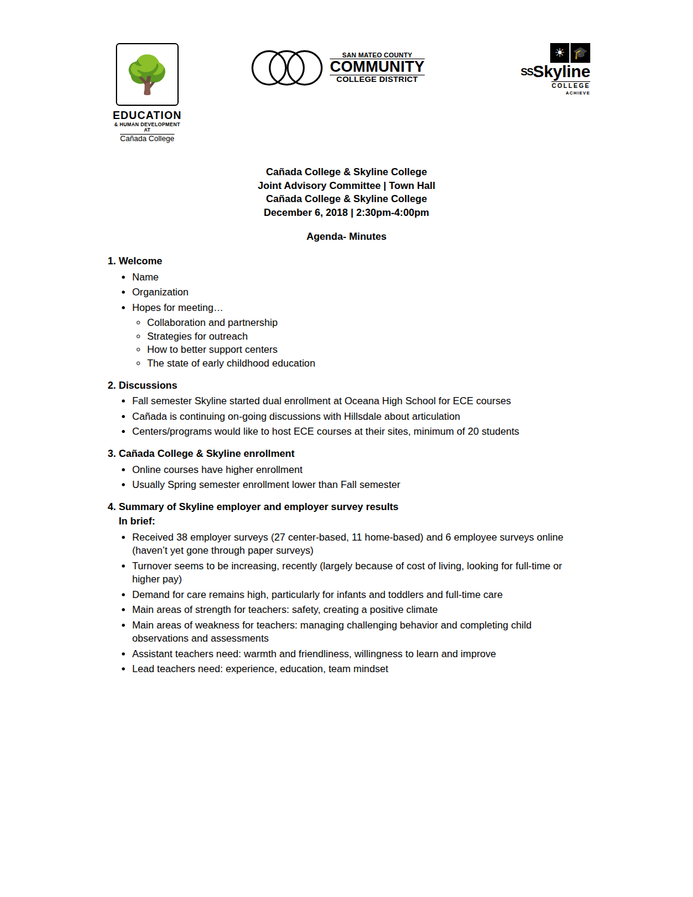🌳
EDUCATION
& HUMAN DEVELOPMENT
AT
Cañada College
SAN MATEO COUNTY
COMMUNITY
COLLEGE DISTRICT
☀
🎓
SSSkyline
COLLEGE
ACHIEVE
Cañada College & Skyline College
Joint Advisory Committee | Town Hall
Cañada College & Skyline College
December 6, 2018 | 2:30pm-4:00pm
Agenda- Minutes
Welcome
Name
Organization
Hopes for meeting…
Collaboration and partnership
Strategies for outreach
How to better support centers
The state of early childhood education
Discussions
Fall semester Skyline started dual enrollment at Oceana High School for ECE courses
Cañada is continuing on-going discussions with Hillsdale about articulation
Centers/programs would like to host ECE courses at their sites, minimum of 20 students
Cañada College & Skyline enrollment
Online courses have higher enrollment
Usually Spring semester enrollment lower than Fall semester
Summary of Skyline employer and employer survey results
In brief:
Received 38 employer surveys (27 center-based, 11 home-based) and 6 employee surveys online (haven’t yet gone through paper surveys)
Turnover seems to be increasing, recently (largely because of cost of living, looking for full-time or higher pay)
Demand for care remains high, particularly for infants and toddlers and full-time care
Main areas of strength for teachers: safety, creating a positive climate
Main areas of weakness for teachers: managing challenging behavior and completing child observations and assessments
Assistant teachers need: warmth and friendliness, willingness to learn and improve
Lead teachers need: experience, education, team mindset